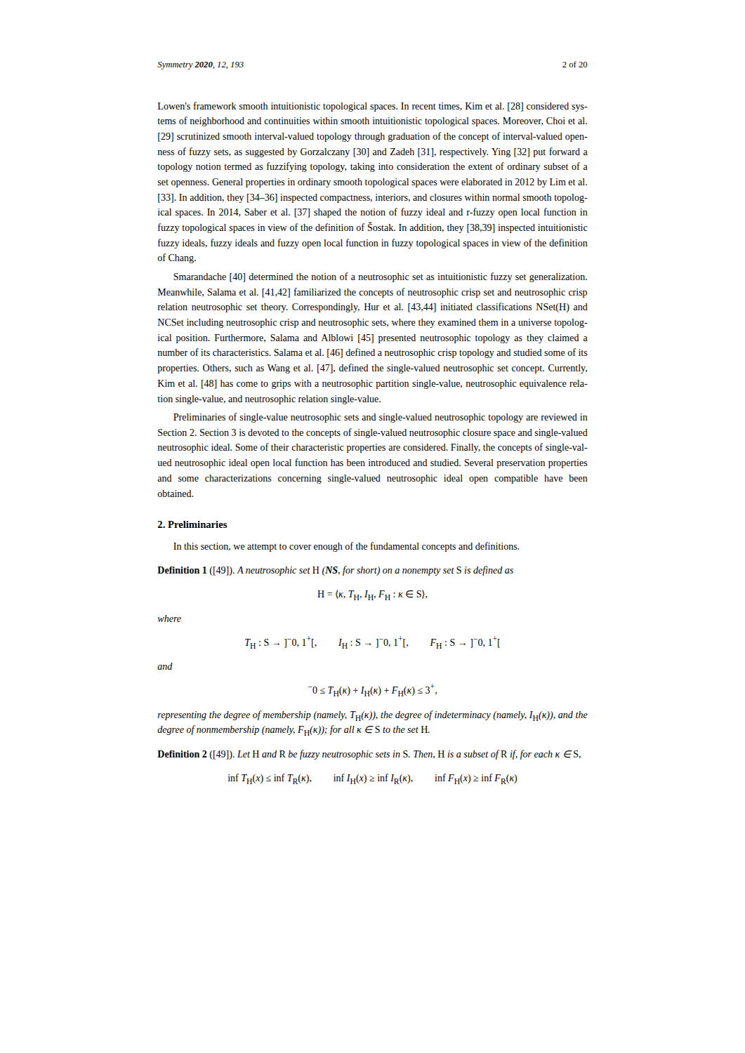Symmetry 2020, 12, 193 2 of 20
Lowen's framework smooth intuitionistic topological spaces. In recent times, Kim et al. [28] considered systems of neighborhood and continuities within smooth intuitionistic topological spaces. Moreover, Choi et al. [29] scrutinized smooth interval-valued topology through graduation of the concept of interval-valued openness of fuzzy sets, as suggested by Gorzalczany [30] and Zadeh [31], respectively. Ying [32] put forward a topology notion termed as fuzzifying topology, taking into consideration the extent of ordinary subset of a set openness. General properties in ordinary smooth topological spaces were elaborated in 2012 by Lim et al. [33]. In addition, they [34–36] inspected compactness, interiors, and closures within normal smooth topological spaces. In 2014, Saber et al. [37] shaped the notion of fuzzy ideal and r-fuzzy open local function in fuzzy topological spaces in view of the definition of Šostak. In addition, they [38,39] inspected intuitionistic fuzzy ideals, fuzzy ideals and fuzzy open local function in fuzzy topological spaces in view of the definition of Chang.
Smarandache [40] determined the notion of a neutrosophic set as intuitionistic fuzzy set generalization. Meanwhile, Salama et al. [41,42] familiarized the concepts of neutrosophic crisp set and neutrosophic crisp relation neutrosophic set theory. Correspondingly, Hur et al. [43,44] initiated classifications NSet(H) and NCSet including neutrosophic crisp and neutrosophic sets, where they examined them in a universe topological position. Furthermore, Salama and Alblowi [45] presented neutrosophic topology as they claimed a number of its characteristics. Salama et al. [46] defined a neutrosophic crisp topology and studied some of its properties. Others, such as Wang et al. [47], defined the single-valued neutrosophic set concept. Currently, Kim et al. [48] has come to grips with a neutrosophic partition single-value, neutrosophic equivalence relation single-value, and neutrosophic relation single-value.
Preliminaries of single-value neutrosophic sets and single-valued neutrosophic topology are reviewed in Section 2. Section 3 is devoted to the concepts of single-valued neutrosophic closure space and single-valued neutrosophic ideal. Some of their characteristic properties are considered. Finally, the concepts of single-valued neutrosophic ideal open local function has been introduced and studied. Several preservation properties and some characterizations concerning single-valued neutrosophic ideal open compatible have been obtained.
2. Preliminaries
In this section, we attempt to cover enough of the fundamental concepts and definitions.
Definition 1 ([49]). A neutrosophic set H (NS, for short) on a nonempty set S is defined as
H = ⟨κ, TH, IH, FH : κ ∈ S⟩,
where
TH : S → ]−0, 1+[, IH : S → ]−0, 1+[, FH : S → ]−0, 1+[
and
−0 ≤ TH(κ) + IH(κ) + FH(κ) ≤ 3+,
representing the degree of membership (namely, TH(κ)), the degree of indeterminacy (namely, IH(κ)), and the degree of nonmembership (namely, FH(κ)); for all κ ∈ S to the set H.
Definition 2 ([49]). Let H and R be fuzzy neutrosophic sets in S. Then, H is a subset of R if, for each κ ∈ S,
inf TH(x) ≤ inf TR(κ), inf IH(x) ≥ inf IR(κ), inf FH(x) ≥ inf FR(κ)